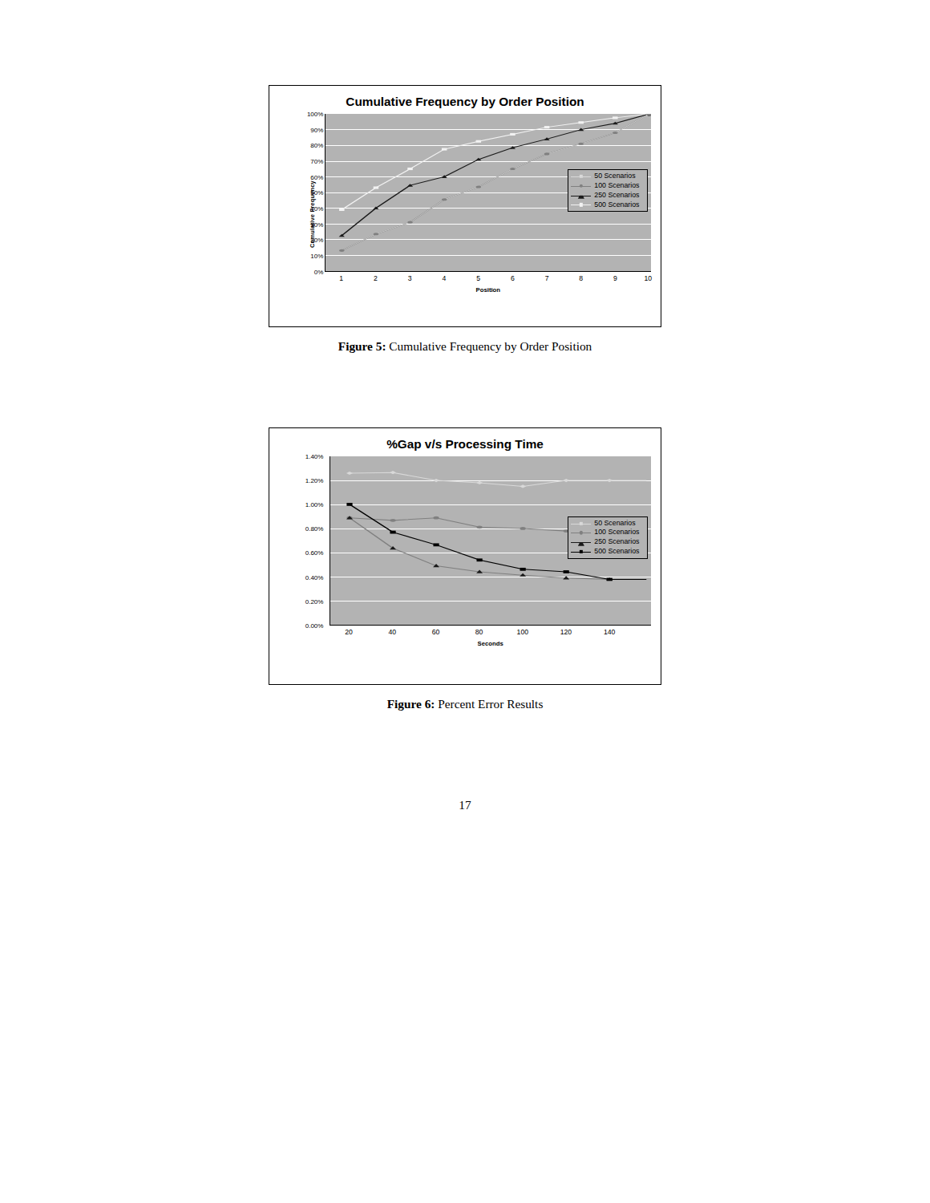Cumulative Frequency by Order Position
Cumulative Frequency
100% 90% 80% 70% 60% 50% 40% 30% 20% 10% 0%
1 2 3 4 5 6 7 8 9 10
Position
50 Scenarios
100 Scenarios
250 Scenarios
500 Scenarios
Figure 5: Cumulative Frequency by Order Position
%Gap v/s Processing Time
1.40% 1.20% 1.00% 0.80% 0.60% 0.40% 0.20% 0.00%
20 40 60 80 100 120 140
Seconds
50 Scenarios
100 Scenarios
250 Scenarios
500 Scenarios
Figure 6: Percent Error Results
17